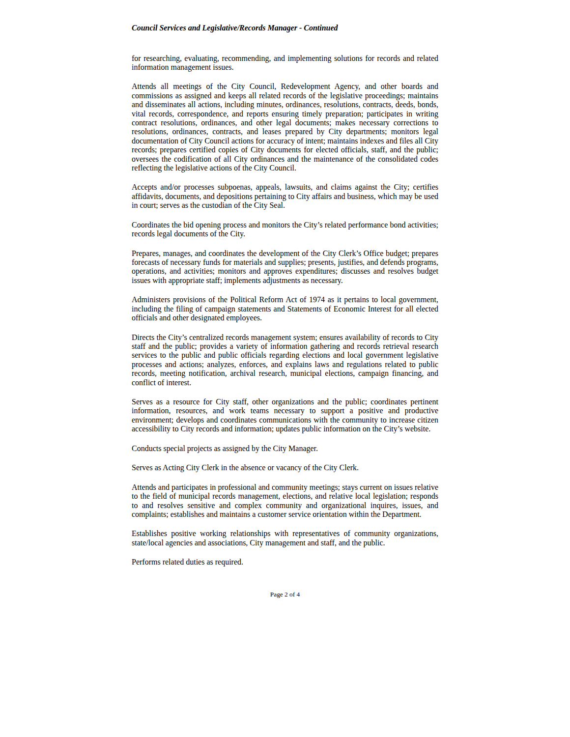Council Services and Legislative/Records Manager - Continued
for researching, evaluating, recommending, and implementing solutions for records and related information management issues.
Attends all meetings of the City Council, Redevelopment Agency, and other boards and commissions as assigned and keeps all related records of the legislative proceedings; maintains and disseminates all actions, including minutes, ordinances, resolutions, contracts, deeds, bonds, vital records, correspondence, and reports ensuring timely preparation; participates in writing contract resolutions, ordinances, and other legal documents; makes necessary corrections to resolutions, ordinances, contracts, and leases prepared by City departments; monitors legal documentation of City Council actions for accuracy of intent; maintains indexes and files all City records; prepares certified copies of City documents for elected officials, staff, and the public; oversees the codification of all City ordinances and the maintenance of the consolidated codes reflecting the legislative actions of the City Council.
Accepts and/or processes subpoenas, appeals, lawsuits, and claims against the City; certifies affidavits, documents, and depositions pertaining to City affairs and business, which may be used in court; serves as the custodian of the City Seal.
Coordinates the bid opening process and monitors the City’s related performance bond activities; records legal documents of the City.
Prepares, manages, and coordinates the development of the City Clerk’s Office budget; prepares forecasts of necessary funds for materials and supplies; presents, justifies, and defends programs, operations, and activities; monitors and approves expenditures; discusses and resolves budget issues with appropriate staff; implements adjustments as necessary.
Administers provisions of the Political Reform Act of 1974 as it pertains to local government, including the filing of campaign statements and Statements of Economic Interest for all elected officials and other designated employees.
Directs the City’s centralized records management system; ensures availability of records to City staff and the public; provides a variety of information gathering and records retrieval research services to the public and public officials regarding elections and local government legislative processes and actions; analyzes, enforces, and explains laws and regulations related to public records, meeting notification, archival research, municipal elections, campaign financing, and conflict of interest.
Serves as a resource for City staff, other organizations and the public; coordinates pertinent information, resources, and work teams necessary to support a positive and productive environment; develops and coordinates communications with the community to increase citizen accessibility to City records and information; updates public information on the City’s website.
Conducts special projects as assigned by the City Manager.
Serves as Acting City Clerk in the absence or vacancy of the City Clerk.
Attends and participates in professional and community meetings; stays current on issues relative to the field of municipal records management, elections, and relative local legislation; responds to and resolves sensitive and complex community and organizational inquires, issues, and complaints; establishes and maintains a customer service orientation within the Department.
Establishes positive working relationships with representatives of community organizations, state/local agencies and associations, City management and staff, and the public.
Performs related duties as required.
Page 2 of 4